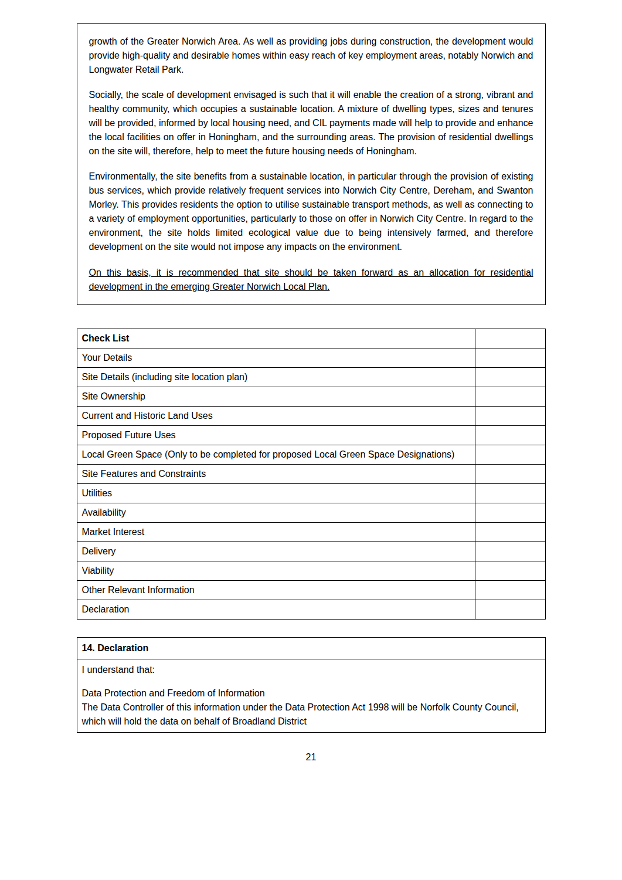growth of the Greater Norwich Area. As well as providing jobs during construction, the development would provide high-quality and desirable homes within easy reach of key employment areas, notably Norwich and Longwater Retail Park.
Socially, the scale of development envisaged is such that it will enable the creation of a strong, vibrant and healthy community, which occupies a sustainable location. A mixture of dwelling types, sizes and tenures will be provided, informed by local housing need, and CIL payments made will help to provide and enhance the local facilities on offer in Honingham, and the surrounding areas. The provision of residential dwellings on the site will, therefore, help to meet the future housing needs of Honingham.
Environmentally, the site benefits from a sustainable location, in particular through the provision of existing bus services, which provide relatively frequent services into Norwich City Centre, Dereham, and Swanton Morley. This provides residents the option to utilise sustainable transport methods, as well as connecting to a variety of employment opportunities, particularly to those on offer in Norwich City Centre. In regard to the environment, the site holds limited ecological value due to being intensively farmed, and therefore development on the site would not impose any impacts on the environment.
On this basis, it is recommended that site should be taken forward as an allocation for residential development in the emerging Greater Norwich Local Plan.
| Check List | |
| Your Details | |
| Site Details (including site location plan) | |
| Site Ownership | |
| Current and Historic Land Uses | |
| Proposed Future Uses | |
| Local Green Space (Only to be completed for proposed Local Green Space Designations) | |
| Site Features and Constraints | |
| Utilities | |
| Availability | |
| Market Interest | |
| Delivery | |
| Viability | |
| Other Relevant Information | |
| Declaration | |
| 14. Declaration |
| I understand that: Data Protection and Freedom of Information The Data Controller of this information under the Data Protection Act 1998 will be Norfolk County Council, which will hold the data on behalf of Broadland District |
21